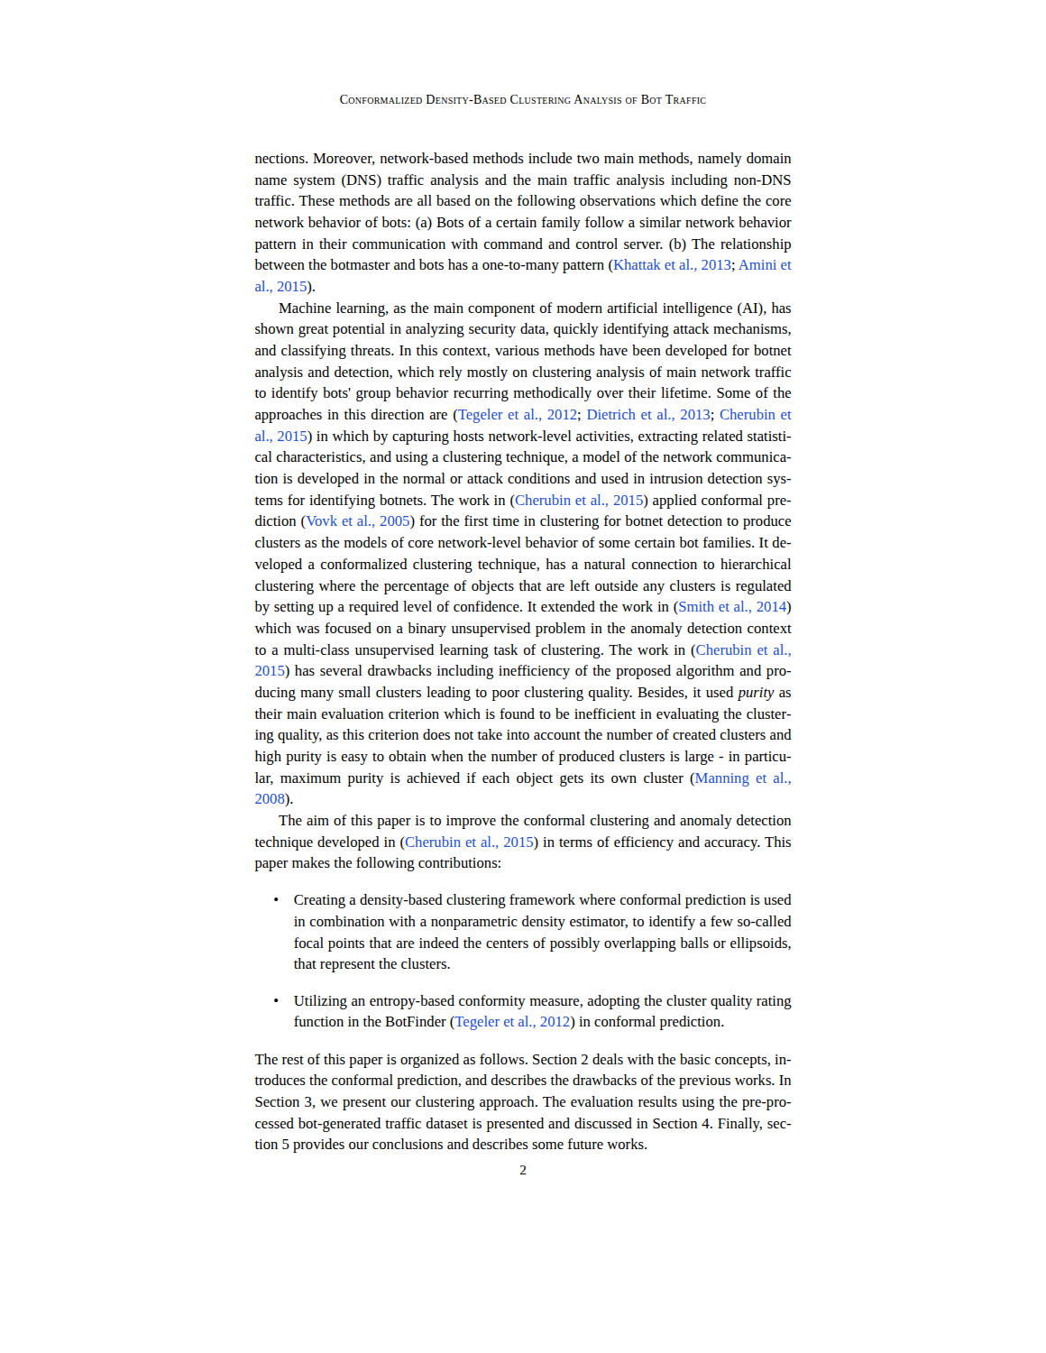Conformalized Density-Based Clustering Analysis of Bot Traffic
nections. Moreover, network-based methods include two main methods, namely domain name system (DNS) traffic analysis and the main traffic analysis including non-DNS traffic. These methods are all based on the following observations which define the core network behavior of bots: (a) Bots of a certain family follow a similar network behavior pattern in their communication with command and control server. (b) The relationship between the botmaster and bots has a one-to-many pattern (Khattak et al., 2013; Amini et al., 2015).
Machine learning, as the main component of modern artificial intelligence (AI), has shown great potential in analyzing security data, quickly identifying attack mechanisms, and classifying threats. In this context, various methods have been developed for botnet analysis and detection, which rely mostly on clustering analysis of main network traffic to identify bots' group behavior recurring methodically over their lifetime. Some of the approaches in this direction are (Tegeler et al., 2012; Dietrich et al., 2013; Cherubin et al., 2015) in which by capturing hosts network-level activities, extracting related statistical characteristics, and using a clustering technique, a model of the network communication is developed in the normal or attack conditions and used in intrusion detection systems for identifying botnets. The work in (Cherubin et al., 2015) applied conformal prediction (Vovk et al., 2005) for the first time in clustering for botnet detection to produce clusters as the models of core network-level behavior of some certain bot families. It developed a conformalized clustering technique, has a natural connection to hierarchical clustering where the percentage of objects that are left outside any clusters is regulated by setting up a required level of confidence. It extended the work in (Smith et al., 2014) which was focused on a binary unsupervised problem in the anomaly detection context to a multi-class unsupervised learning task of clustering. The work in (Cherubin et al., 2015) has several drawbacks including inefficiency of the proposed algorithm and producing many small clusters leading to poor clustering quality. Besides, it used purity as their main evaluation criterion which is found to be inefficient in evaluating the clustering quality, as this criterion does not take into account the number of created clusters and high purity is easy to obtain when the number of produced clusters is large - in particular, maximum purity is achieved if each object gets its own cluster (Manning et al., 2008).
The aim of this paper is to improve the conformal clustering and anomaly detection technique developed in (Cherubin et al., 2015) in terms of efficiency and accuracy. This paper makes the following contributions:
Creating a density-based clustering framework where conformal prediction is used in combination with a nonparametric density estimator, to identify a few so-called focal points that are indeed the centers of possibly overlapping balls or ellipsoids, that represent the clusters.
Utilizing an entropy-based conformity measure, adopting the cluster quality rating function in the BotFinder (Tegeler et al., 2012) in conformal prediction.
The rest of this paper is organized as follows. Section 2 deals with the basic concepts, introduces the conformal prediction, and describes the drawbacks of the previous works. In Section 3, we present our clustering approach. The evaluation results using the pre-processed bot-generated traffic dataset is presented and discussed in Section 4. Finally, section 5 provides our conclusions and describes some future works.
2